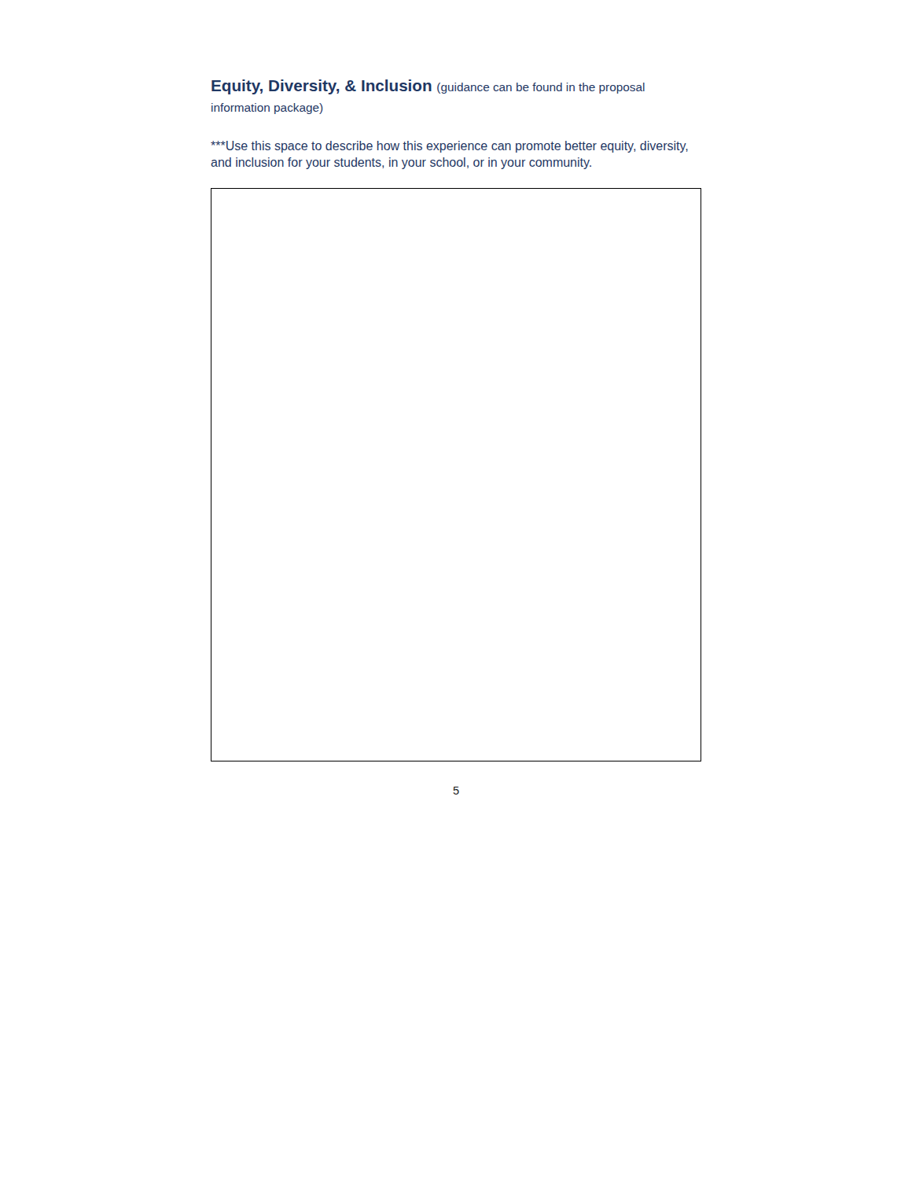Equity, Diversity, & Inclusion (guidance can be found in the proposal information package)
***Use this space to describe how this experience can promote better equity, diversity, and inclusion for your students, in your school, or in your community.
5